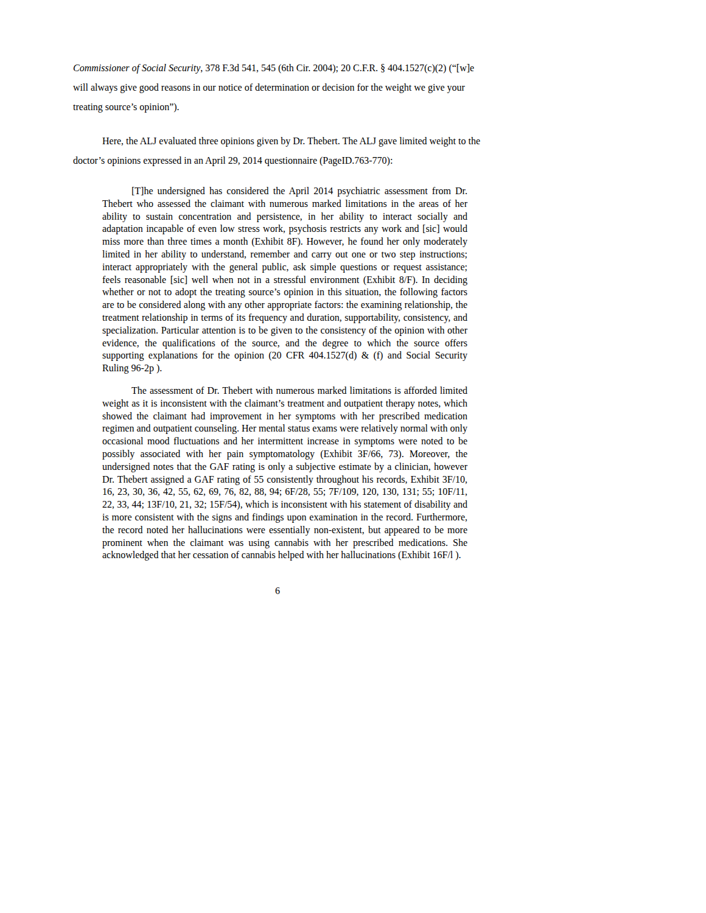Commissioner of Social Security, 378 F.3d 541, 545 (6th Cir. 2004); 20 C.F.R. § 404.1527(c)(2) (“[w]e will always give good reasons in our notice of determination or decision for the weight we give your treating source’s opinion”).
Here, the ALJ evaluated three opinions given by Dr. Thebert. The ALJ gave limited weight to the doctor’s opinions expressed in an April 29, 2014 questionnaire (PageID.763-770):
[T]he undersigned has considered the April 2014 psychiatric assessment from Dr. Thebert who assessed the claimant with numerous marked limitations in the areas of her ability to sustain concentration and persistence, in her ability to interact socially and adaptation incapable of even low stress work, psychosis restricts any work and [sic] would miss more than three times a month (Exhibit 8F). However, he found her only moderately limited in her ability to understand, remember and carry out one or two step instructions; interact appropriately with the general public, ask simple questions or request assistance; feels reasonable [sic] well when not in a stressful environment (Exhibit 8/F). In deciding whether or not to adopt the treating source’s opinion in this situation, the following factors are to be considered along with any other appropriate factors: the examining relationship, the treatment relationship in terms of its frequency and duration, supportability, consistency, and specialization. Particular attention is to be given to the consistency of the opinion with other evidence, the qualifications of the source, and the degree to which the source offers supporting explanations for the opinion (20 CFR 404.1527(d) & (f) and Social Security Ruling 96-2p ).
The assessment of Dr. Thebert with numerous marked limitations is afforded limited weight as it is inconsistent with the claimant’s treatment and outpatient therapy notes, which showed the claimant had improvement in her symptoms with her prescribed medication regimen and outpatient counseling. Her mental status exams were relatively normal with only occasional mood fluctuations and her intermittent increase in symptoms were noted to be possibly associated with her pain symptomatology (Exhibit 3F/66, 73). Moreover, the undersigned notes that the GAF rating is only a subjective estimate by a clinician, however Dr. Thebert assigned a GAF rating of 55 consistently throughout his records, Exhibit 3F/10, 16, 23, 30, 36, 42, 55, 62, 69, 76, 82, 88, 94; 6F/28, 55; 7F/109, 120, 130, 131; 55; 10F/11, 22, 33, 44; 13F/10, 21, 32; 15F/54), which is inconsistent with his statement of disability and is more consistent with the signs and findings upon examination in the record. Furthermore, the record noted her hallucinations were essentially non-existent, but appeared to be more prominent when the claimant was using cannabis with her prescribed medications. She acknowledged that her cessation of cannabis helped with her hallucinations (Exhibit 16F/l ).
6